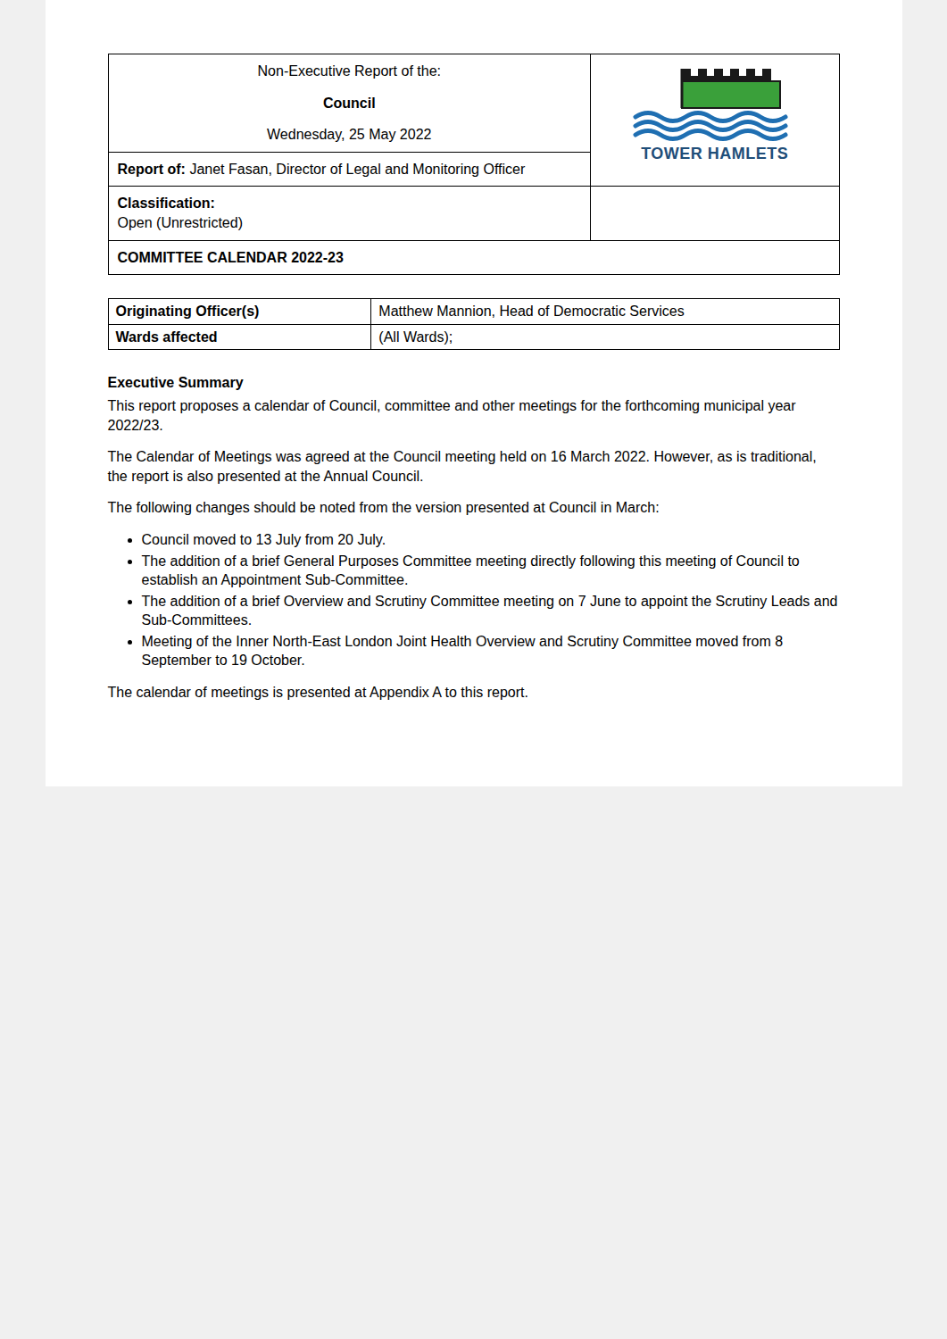| Non-Executive Report of the: Council Wednesday, 25 May 2022 | TOWER HAMLETS |
| Report of: Janet Fasan, Director of Legal and Monitoring Officer |
| Classification: Open (Unrestricted) | |
| COMMITTEE CALENDAR 2022-23 |
| Originating Officer(s) | Matthew Mannion, Head of Democratic Services |
| Wards affected | (All Wards); |
Executive Summary
This report proposes a calendar of Council, committee and other meetings for the forthcoming municipal year 2022/23.
The Calendar of Meetings was agreed at the Council meeting held on 16 March 2022. However, as is traditional, the report is also presented at the Annual Council.
The following changes should be noted from the version presented at Council in March:
Council moved to 13 July from 20 July.
The addition of a brief General Purposes Committee meeting directly following this meeting of Council to establish an Appointment Sub-Committee.
The addition of a brief Overview and Scrutiny Committee meeting on 7 June to appoint the Scrutiny Leads and Sub-Committees.
Meeting of the Inner North-East London Joint Health Overview and Scrutiny Committee moved from 8 September to 19 October.
The calendar of meetings is presented at Appendix A to this report.